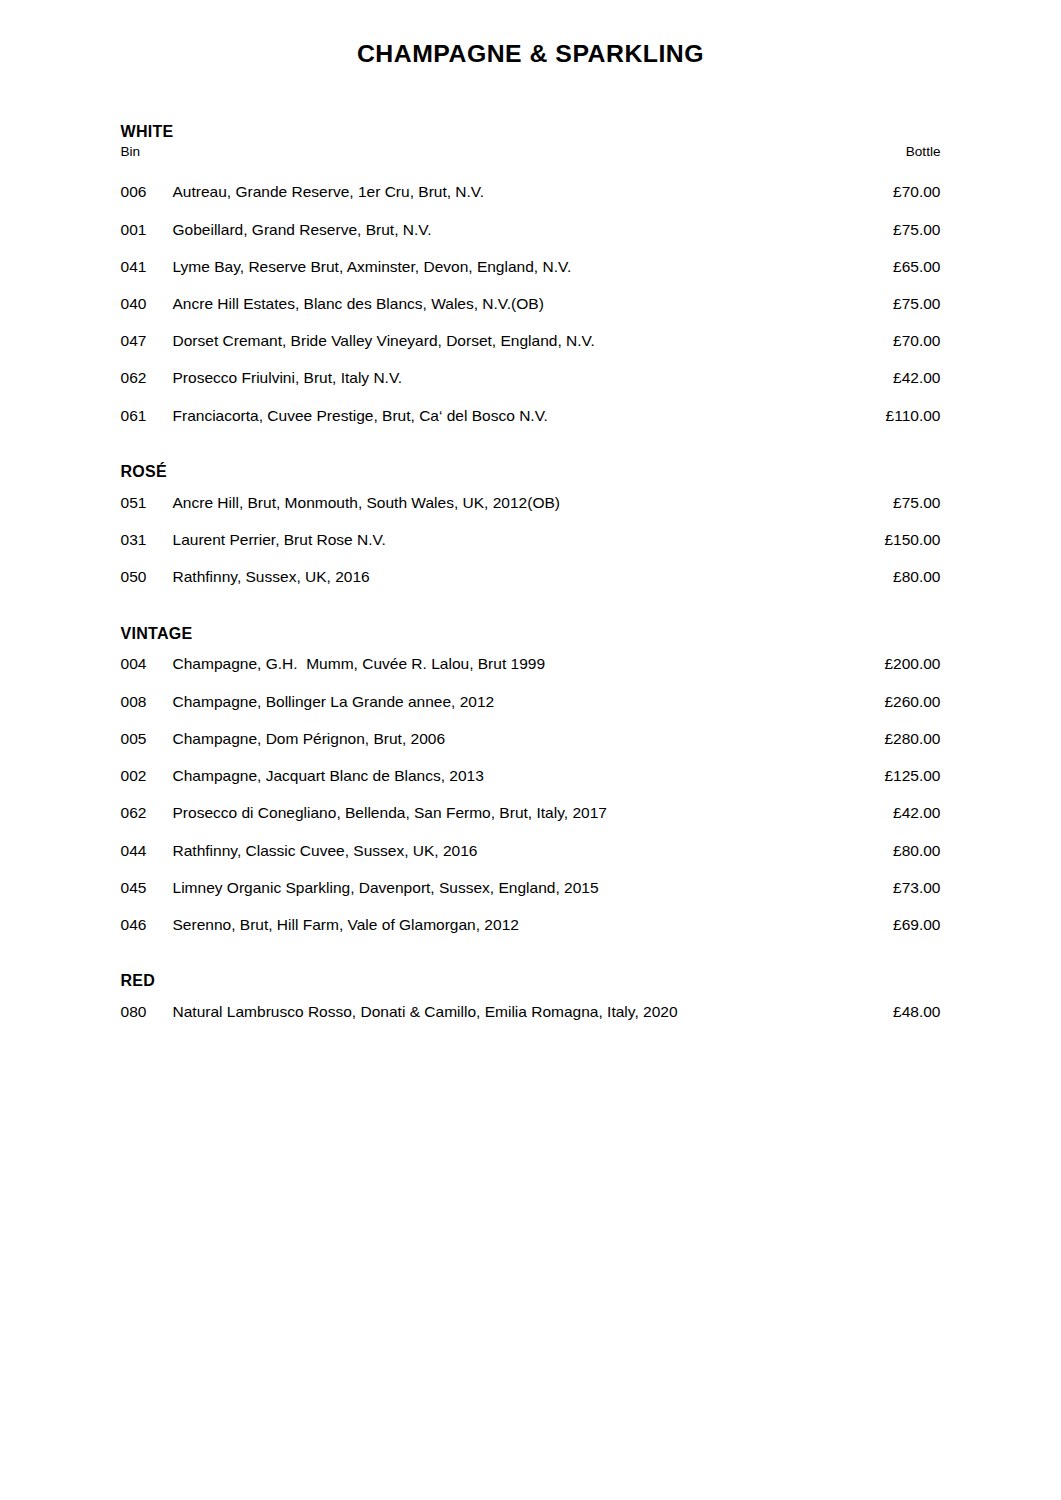CHAMPAGNE & SPARKLING
WHITE
| Bin | | Bottle |
| 006 | Autreau, Grande Reserve, 1er Cru, Brut, N.V. | £70.00 |
| 001 | Gobeillard, Grand Reserve, Brut, N.V. | £75.00 |
| 041 | Lyme Bay, Reserve Brut, Axminster, Devon, England, N.V. | £65.00 |
| 040 | Ancre Hill Estates, Blanc des Blancs, Wales, N.V.(OB) | £75.00 |
| 047 | Dorset Cremant, Bride Valley Vineyard, Dorset, England, N.V. | £70.00 |
| 062 | Prosecco Friulvini, Brut, Italy N.V. | £42.00 |
| 061 | Franciacorta, Cuvee Prestige, Brut, Ca‘ del Bosco N.V. | £110.00 |
ROSÉ
| 051 | Ancre Hill, Brut, Monmouth, South Wales, UK, 2012(OB) | £75.00 |
| 031 | Laurent Perrier, Brut Rose N.V. | £150.00 |
| 050 | Rathfinny, Sussex, UK, 2016 | £80.00 |
VINTAGE
| 004 | Champagne, G.H. Mumm, Cuvée R. Lalou, Brut 1999 | £200.00 |
| 008 | Champagne, Bollinger La Grande annee, 2012 | £260.00 |
| 005 | Champagne, Dom Pérignon, Brut, 2006 | £280.00 |
| 002 | Champagne, Jacquart Blanc de Blancs, 2013 | £125.00 |
| 062 | Prosecco di Conegliano, Bellenda, San Fermo, Brut, Italy, 2017 | £42.00 |
| 044 | Rathfinny, Classic Cuvee, Sussex, UK, 2016 | £80.00 |
| 045 | Limney Organic Sparkling, Davenport, Sussex, England, 2015 | £73.00 |
| 046 | Serenno, Brut, Hill Farm, Vale of Glamorgan, 2012 | £69.00 |
RED
| 080 | Natural Lambrusco Rosso, Donati & Camillo, Emilia Romagna, Italy, 2020 | £48.00 |